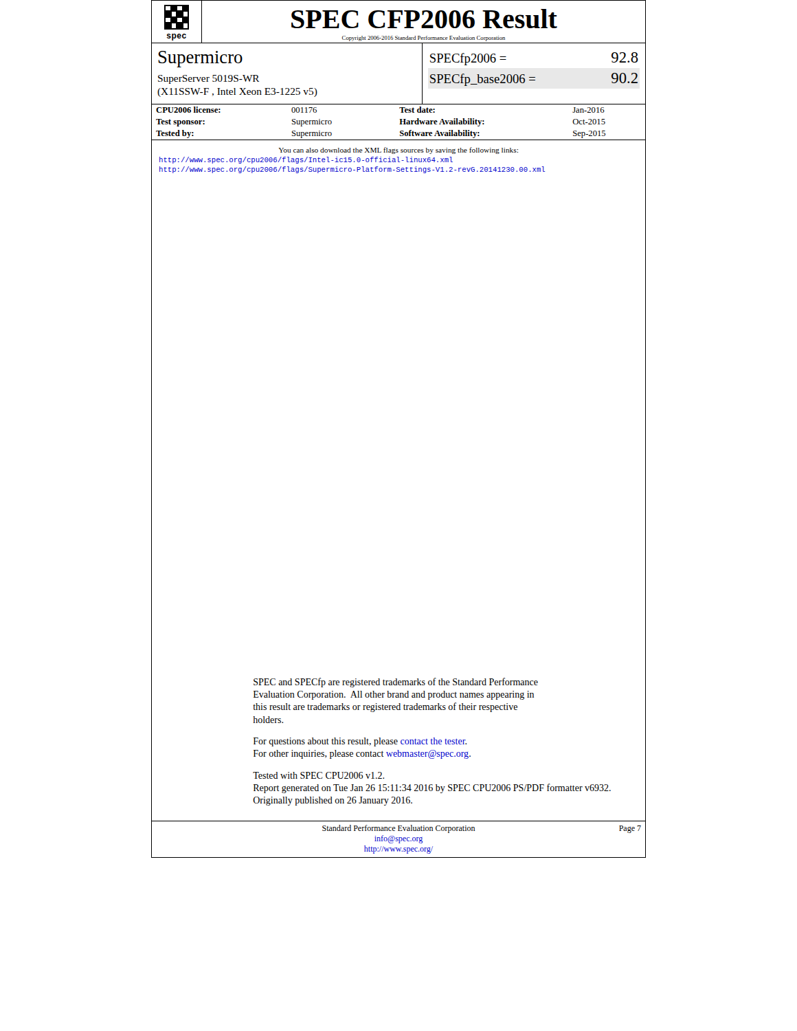spec
SPEC CFP2006 Result
Copyright 2006-2016 Standard Performance Evaluation Corporation
Supermicro
SuperServer 5019S-WR
(X11SSW-F , Intel Xeon E3-1225 v5)
SPECfp2006 = 92.8
SPECfp_base2006 = 90.2
| CPU2006 license: | 001176 | | Test date: | Jan-2016 |
| Test sponsor: | Supermicro | | Hardware Availability: | Oct-2015 |
| Tested by: | Supermicro | | Software Availability: | Sep-2015 |
You can also download the XML flags sources by saving the following links:
http://www.spec.org/cpu2006/flags/Intel-ic15.0-official-linux64.xml
http://www.spec.org/cpu2006/flags/Supermicro-Platform-Settings-V1.2-revG.20141230.00.xml
SPEC and SPECfp are registered trademarks of the Standard Performance
Evaluation Corporation. All other brand and product names appearing in
this result are trademarks or registered trademarks of their respective
holders.
For questions about this result, please contact the tester.
For other inquiries, please contact webmaster@spec.org.
Tested with SPEC CPU2006 v1.2.
Report generated on Tue Jan 26 15:11:34 2016 by SPEC CPU2006 PS/PDF formatter v6932.
Originally published on 26 January 2016.
Standard Performance Evaluation Corporation
info@spec.org
http://www.spec.org/
Page 7